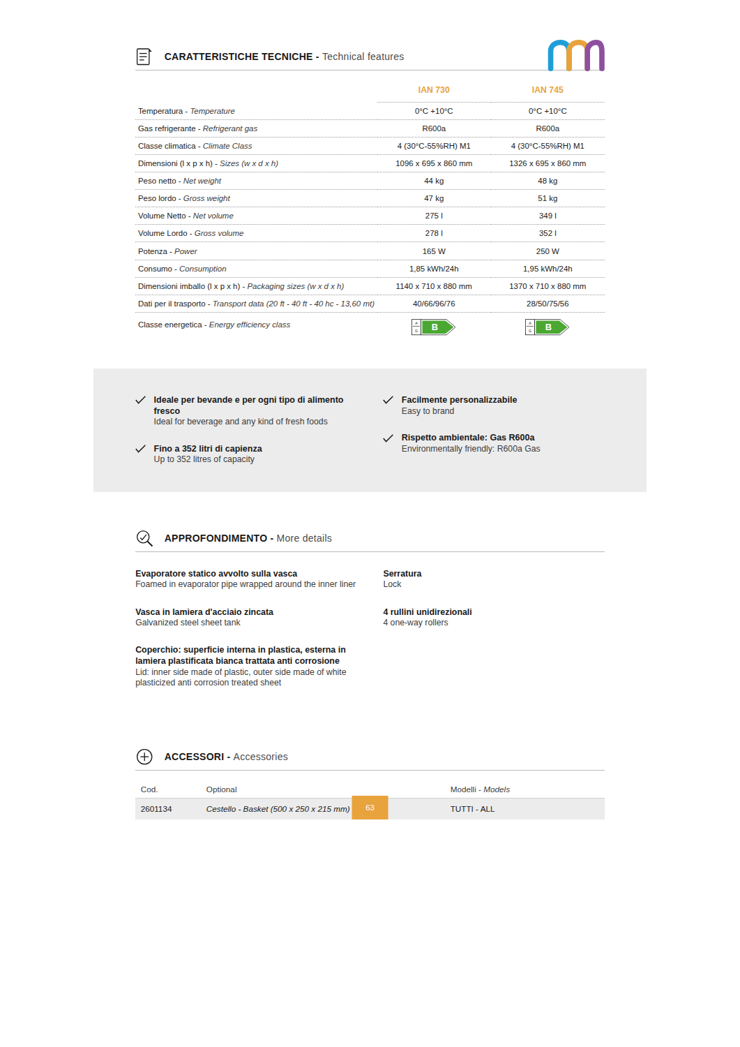CARATTERISTICHE TECNICHE - Technical features
| | IAN 730 | IAN 745 |
| --- | --- | --- |
| Temperatura - Temperature | 0°C +10°C | 0°C +10°C |
| Gas refrigerante - Refrigerant gas | R600a | R600a |
| Classe climatica - Climate Class | 4 (30°C-55%RH) M1 | 4 (30°C-55%RH) M1 |
| Dimensioni (l x p x h) - Sizes (w x d x h) | 1096 x 695 x 860 mm | 1326 x 695 x 860 mm |
| Peso netto - Net weight | 44 kg | 48 kg |
| Peso lordo - Gross weight | 47 kg | 51 kg |
| Volume Netto - Net volume | 275 l | 349 l |
| Volume Lordo - Gross volume | 278 l | 352 l |
| Potenza - Power | 165 W | 250 W |
| Consumo - Consumption | 1,85 kWh/24h | 1,95 kWh/24h |
| Dimensioni imballo (l x p x h) - Packaging sizes (w x d x h) | 1140 x 710 x 880 mm | 1370 x 710 x 880 mm |
| Dati per il trasporto - Transport data (20 ft - 40 ft - 40 hc - 13,60 mt) | 40/66/96/76 | 28/50/75/56 |
| Classe energetica - Energy efficiency class | A G B | A G B |
Ideale per bevande e per ogni tipo di alimento fresco Ideal for beverage and any kind of fresh foods
Fino a 352 litri di capienza Up to 352 litres of capacity
Facilmente personalizzabile Easy to brand
Rispetto ambientale: Gas R600a Environmentally friendly: R600a Gas
APPROFONDIMENTO - More details
Evaporatore statico avvolto sulla vasca Foamed in evaporator pipe wrapped around the inner liner
Vasca in lamiera d'acciaio zincata Galvanized steel sheet tank
Coperchio: superficie interna in plastica, esterna in lamiera plastificata bianca trattata anti corrosione Lid: inner side made of plastic, outer side made of white plasticized anti corrosion treated sheet
Serratura Lock
4 rullini unidirezionali 4 one-way rollers
ACCESSORI - Accessories
| Cod. | Optional | Modelli - Models |
| --- | --- | --- |
| 2601134 | Cestello - Basket (500 x 250 x 215 mm) | TUTTI - ALL |
63